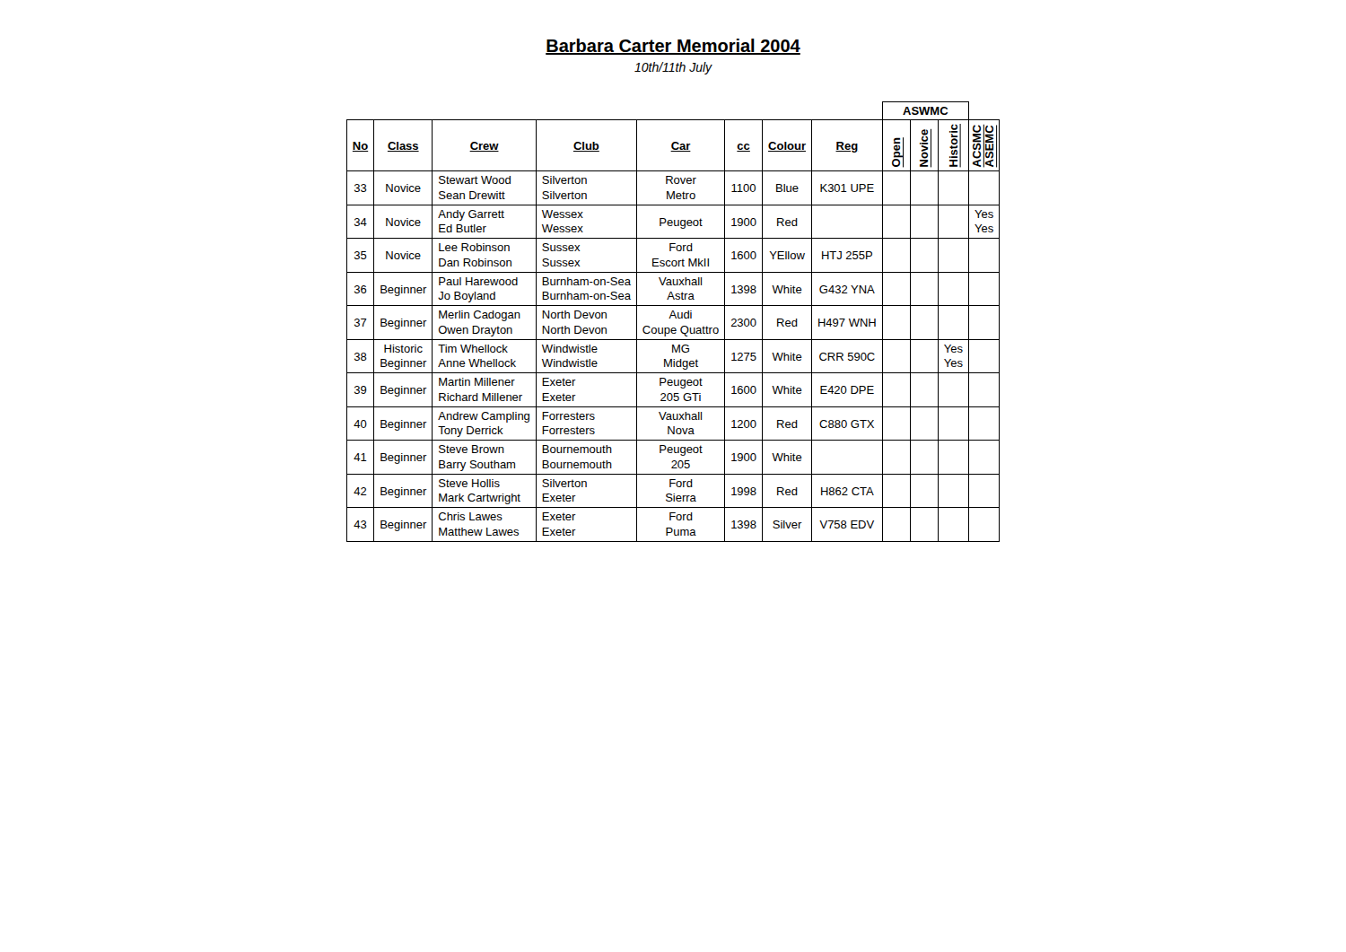Barbara Carter Memorial 2004
10th/11th July
| | | | | | | | | ASWMC | |
| No | Class | Crew | Club | Car | cc | Colour | Reg | Open | Novice | Historic | ACSMC ASEMC |
| 33 | Novice | Stewart Wood Sean Drewitt | Silverton Silverton | Rover Metro | 1100 | Blue | K301 UPE | | | | |
| 34 | Novice | Andy Garrett Ed Butler | Wessex Wessex | Peugeot | 1900 | Red | | | | | Yes Yes |
| 35 | Novice | Lee Robinson Dan Robinson | Sussex Sussex | Ford Escort MkII | 1600 | YEllow | HTJ 255P | | | | |
| 36 | Beginner | Paul Harewood Jo Boyland | Burnham-on-Sea Burnham-on-Sea | Vauxhall Astra | 1398 | White | G432 YNA | | | | |
| 37 | Beginner | Merlin Cadogan Owen Drayton | North Devon North Devon | Audi Coupe Quattro | 2300 | Red | H497 WNH | | | | |
| 38 | Historic Beginner | Tim Whellock Anne Whellock | Windwistle Windwistle | MG Midget | 1275 | White | CRR 590C | | | Yes Yes | |
| 39 | Beginner | Martin Millener Richard Millener | Exeter Exeter | Peugeot 205 GTi | 1600 | White | E420 DPE | | | | |
| 40 | Beginner | Andrew Campling Tony Derrick | Forresters Forresters | Vauxhall Nova | 1200 | Red | C880 GTX | | | | |
| 41 | Beginner | Steve Brown Barry Southam | Bournemouth Bournemouth | Peugeot 205 | 1900 | White | | | | | |
| 42 | Beginner | Steve Hollis Mark Cartwright | Silverton Exeter | Ford Sierra | 1998 | Red | H862 CTA | | | | |
| 43 | Beginner | Chris Lawes Matthew Lawes | Exeter Exeter | Ford Puma | 1398 | Silver | V758 EDV | | | | |